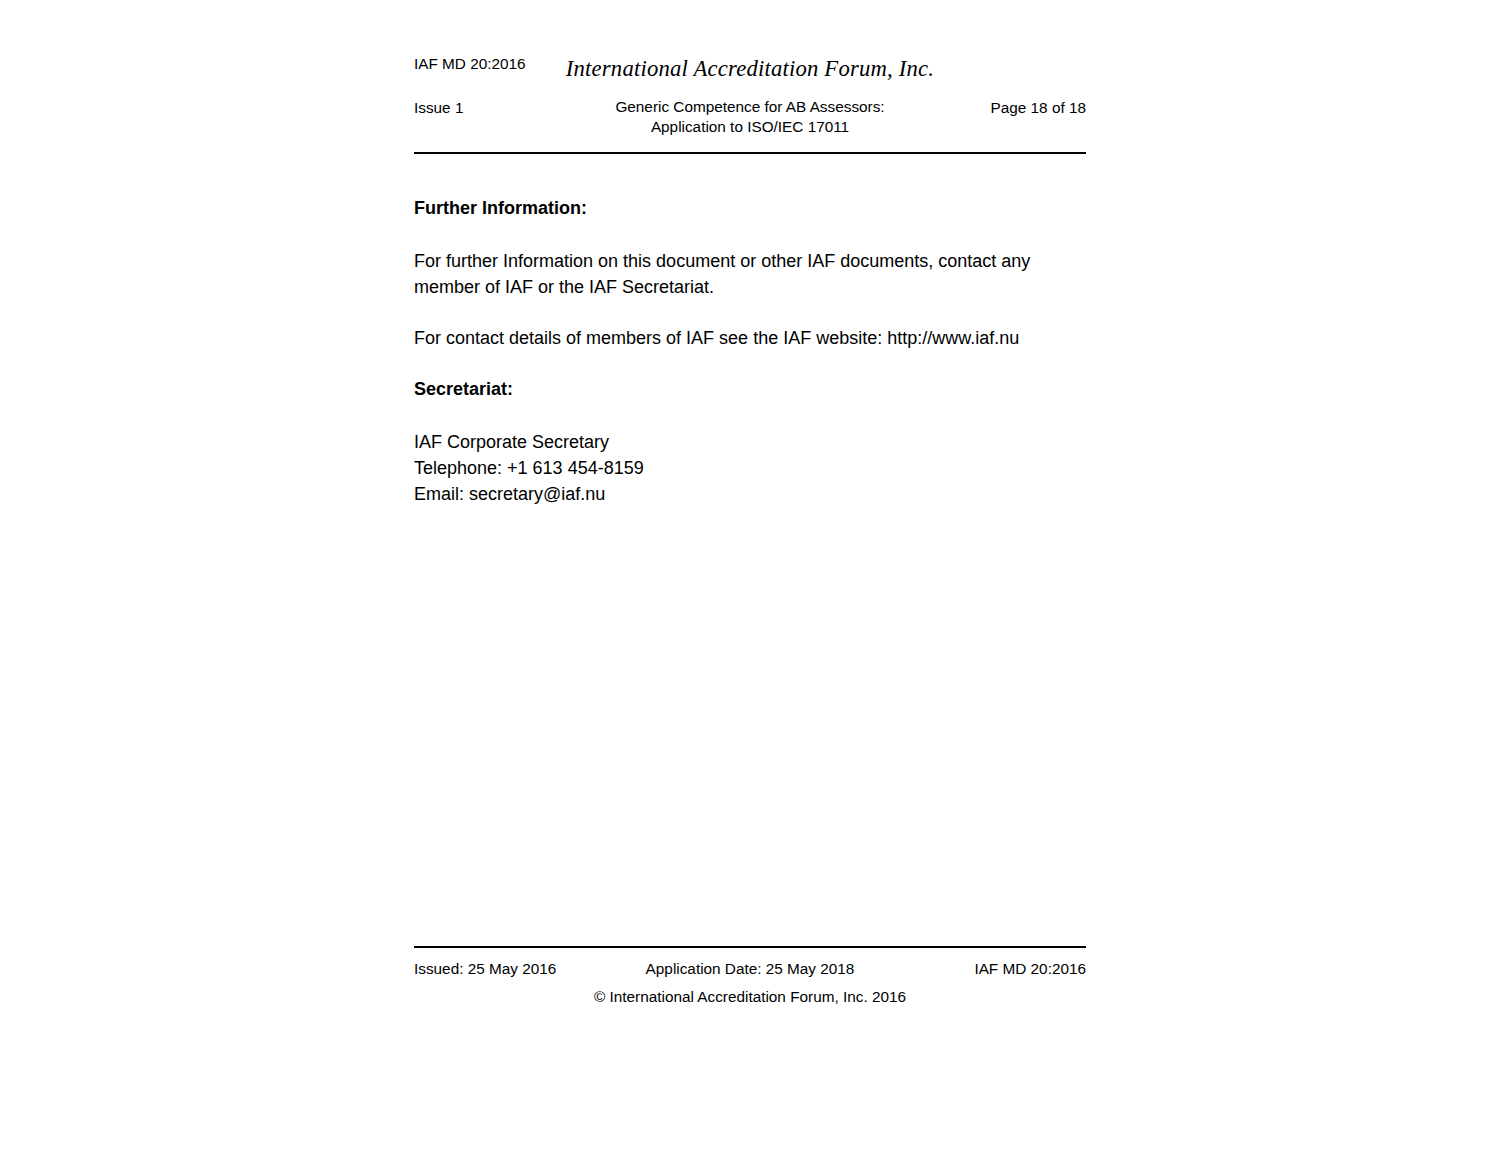IAF MD 20:2016
International Accreditation Forum, Inc.
Issue 1
Generic Competence for AB Assessors:
Application to ISO/IEC 17011
Page 18 of 18
Further Information:
For further Information on this document or other IAF documents, contact any member of IAF or the IAF Secretariat.
For contact details of members of IAF see the IAF website: http://www.iaf.nu
Secretariat:
IAF Corporate Secretary
Telephone: +1 613 454-8159
Email: secretary@iaf.nu
Issued: 25 May 2016
Application Date: 25 May 2018
IAF MD 20:2016
© International Accreditation Forum, Inc. 2016